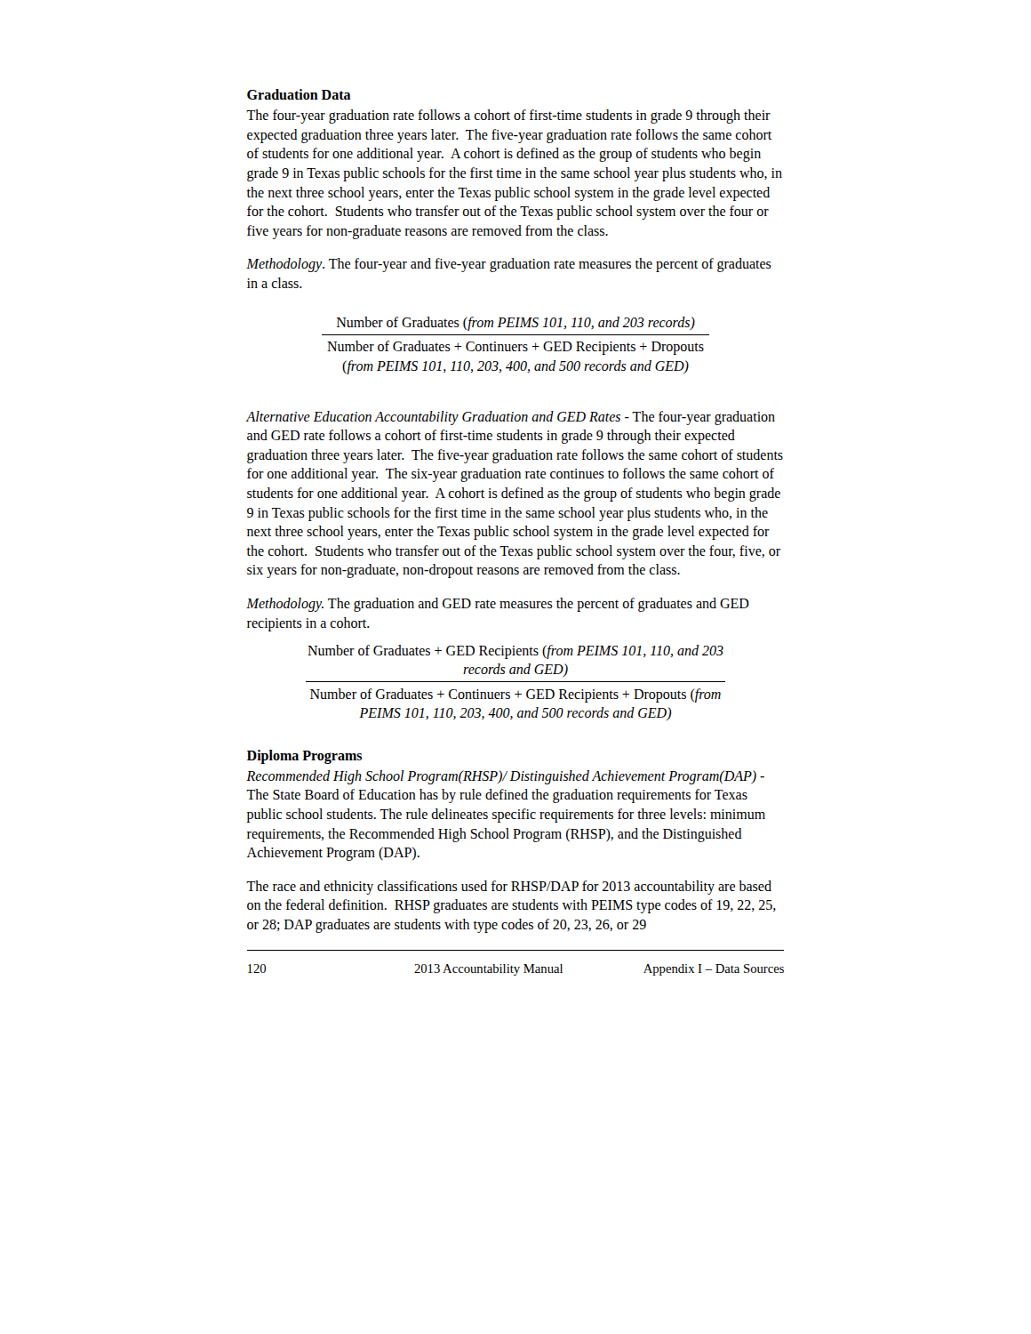Graduation Data
The four-year graduation rate follows a cohort of first-time students in grade 9 through their expected graduation three years later. The five-year graduation rate follows the same cohort of students for one additional year. A cohort is defined as the group of students who begin grade 9 in Texas public schools for the first time in the same school year plus students who, in the next three school years, enter the Texas public school system in the grade level expected for the cohort. Students who transfer out of the Texas public school system over the four or five years for non-graduate reasons are removed from the class.
Methodology. The four-year and five-year graduation rate measures the percent of graduates in a class.
Number of Graduates (from PEIMS 101, 110, and 203 records) Number of Graduates + Continuers + GED Recipients + Dropouts (from PEIMS 101, 110, 203, 400, and 500 records and GED)
Alternative Education Accountability Graduation and GED Rates - The four-year graduation and GED rate follows a cohort of first-time students in grade 9 through their expected graduation three years later. The five-year graduation rate follows the same cohort of students for one additional year. The six-year graduation rate continues to follows the same cohort of students for one additional year. A cohort is defined as the group of students who begin grade 9 in Texas public schools for the first time in the same school year plus students who, in the next three school years, enter the Texas public school system in the grade level expected for the cohort. Students who transfer out of the Texas public school system over the four, five, or six years for non-graduate, non-dropout reasons are removed from the class.
Methodology. The graduation and GED rate measures the percent of graduates and GED recipients in a cohort.
Number of Graduates + GED Recipients (from PEIMS 101, 110, and 203 records and GED) Number of Graduates + Continuers + GED Recipients + Dropouts (from PEIMS 101, 110, 203, 400, and 500 records and GED)
Diploma Programs
Recommended High School Program(RHSP)/ Distinguished Achievement Program(DAP) - The State Board of Education has by rule defined the graduation requirements for Texas public school students. The rule delineates specific requirements for three levels: minimum requirements, the Recommended High School Program (RHSP), and the Distinguished Achievement Program (DAP).
The race and ethnicity classifications used for RHSP/DAP for 2013 accountability are based on the federal definition. RHSP graduates are students with PEIMS type codes of 19, 22, 25, or 28; DAP graduates are students with type codes of 20, 23, 26, or 29
| 120 | 2013 Accountability Manual | Appendix I – Data Sources |